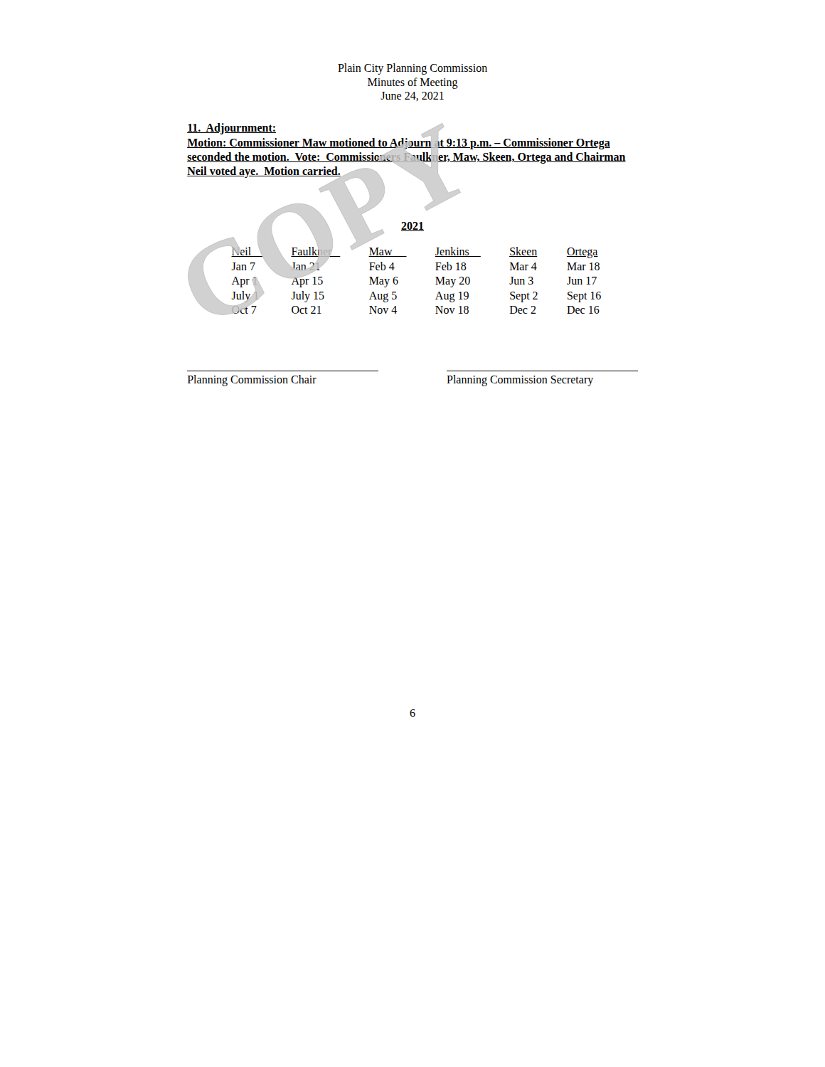COPY
Plain City Planning Commission
Minutes of Meeting
June 24, 2021
11. Adjournment:
Motion: Commissioner Maw motioned to Adjourn at 9:13 p.m. – Commissioner Ortega seconded the motion. Vote: Commissioners Faulkner, Maw, Skeen, Ortega and Chairman Neil voted aye. Motion carried.
2021
| Neil | Faulkner | Maw | Jenkins | Skeen | Ortega |
| --- | --- | --- | --- | --- | --- |
| Jan 7 | Jan 21 | Feb 4 | Feb 18 | Mar 4 | Mar 18 |
| Apr 1 | Apr 15 | May 6 | May 20 | Jun 3 | Jun 17 |
| July 1 | July 15 | Aug 5 | Aug 19 | Sept 2 | Sept 16 |
| Oct 7 | Oct 21 | Nov 4 | Nov 18 | Dec 2 | Dec 16 |
Planning Commission Chair
Planning Commission Secretary
6